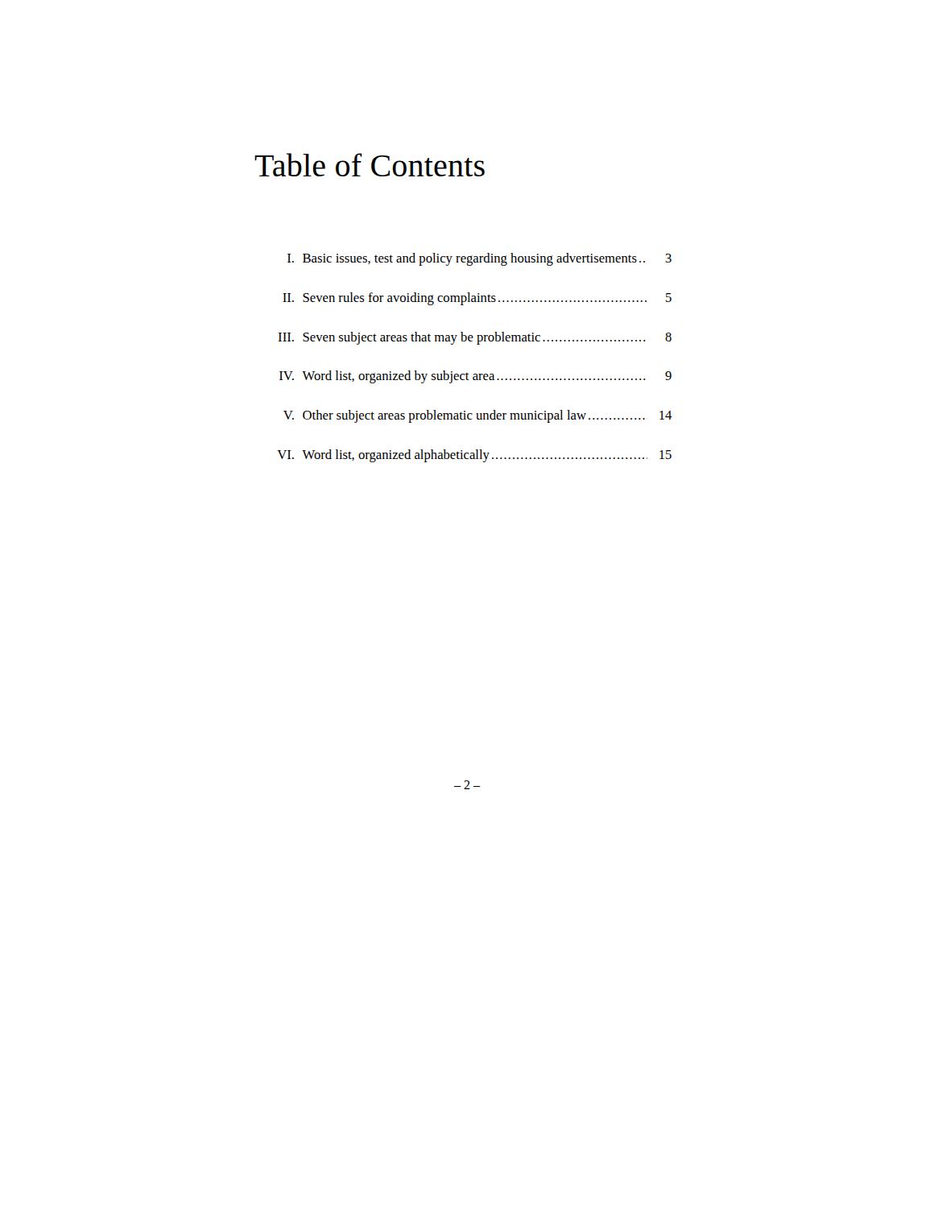Table of Contents
I. Basic issues, test and policy regarding housing advertisements ......................................................................................................................... 3
II. Seven rules for avoiding complaints ......................................................................................................................... 5
III. Seven subject areas that may be problematic ......................................................................................................................... 8
IV. Word list, organized by subject area ......................................................................................................................... 9
V. Other subject areas problematic under municipal law ......................................................................................................................... 14
VI. Word list, organized alphabetically ......................................................................................................................... 15
– 2 –